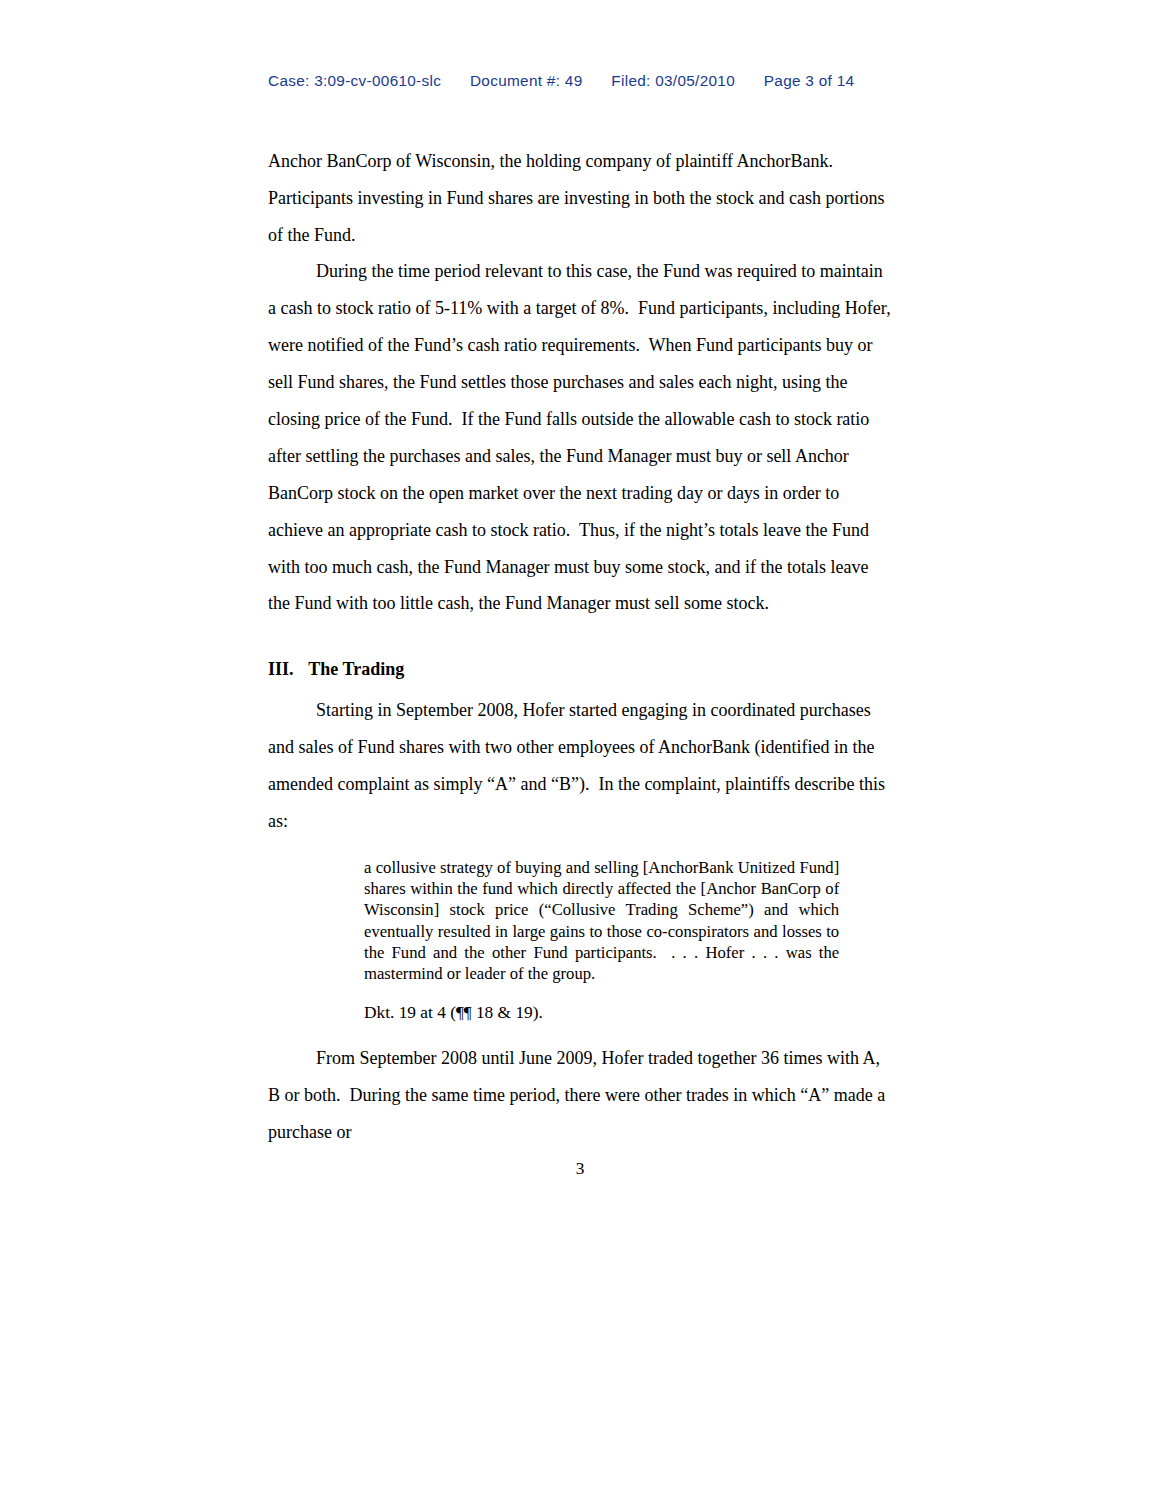Case: 3:09-cv-00610-slc Document #: 49 Filed: 03/05/2010 Page 3 of 14
Anchor BanCorp of Wisconsin, the holding company of plaintiff AnchorBank. Participants investing in Fund shares are investing in both the stock and cash portions of the Fund.
During the time period relevant to this case, the Fund was required to maintain a cash to stock ratio of 5-11% with a target of 8%. Fund participants, including Hofer, were notified of the Fund’s cash ratio requirements. When Fund participants buy or sell Fund shares, the Fund settles those purchases and sales each night, using the closing price of the Fund. If the Fund falls outside the allowable cash to stock ratio after settling the purchases and sales, the Fund Manager must buy or sell Anchor BanCorp stock on the open market over the next trading day or days in order to achieve an appropriate cash to stock ratio. Thus, if the night’s totals leave the Fund with too much cash, the Fund Manager must buy some stock, and if the totals leave the Fund with too little cash, the Fund Manager must sell some stock.
III. The Trading
Starting in September 2008, Hofer started engaging in coordinated purchases and sales of Fund shares with two other employees of AnchorBank (identified in the amended complaint as simply “A” and “B”). In the complaint, plaintiffs describe this as:
a collusive strategy of buying and selling [AnchorBank Unitized Fund] shares within the fund which directly affected the [Anchor BanCorp of Wisconsin] stock price (“Collusive Trading Scheme”) and which eventually resulted in large gains to those co-conspirators and losses to the Fund and the other Fund participants. . . . Hofer . . . was the mastermind or leader of the group.
Dkt. 19 at 4 (¶¶ 18 & 19).
From September 2008 until June 2009, Hofer traded together 36 times with A, B or both. During the same time period, there were other trades in which “A” made a purchase or
3